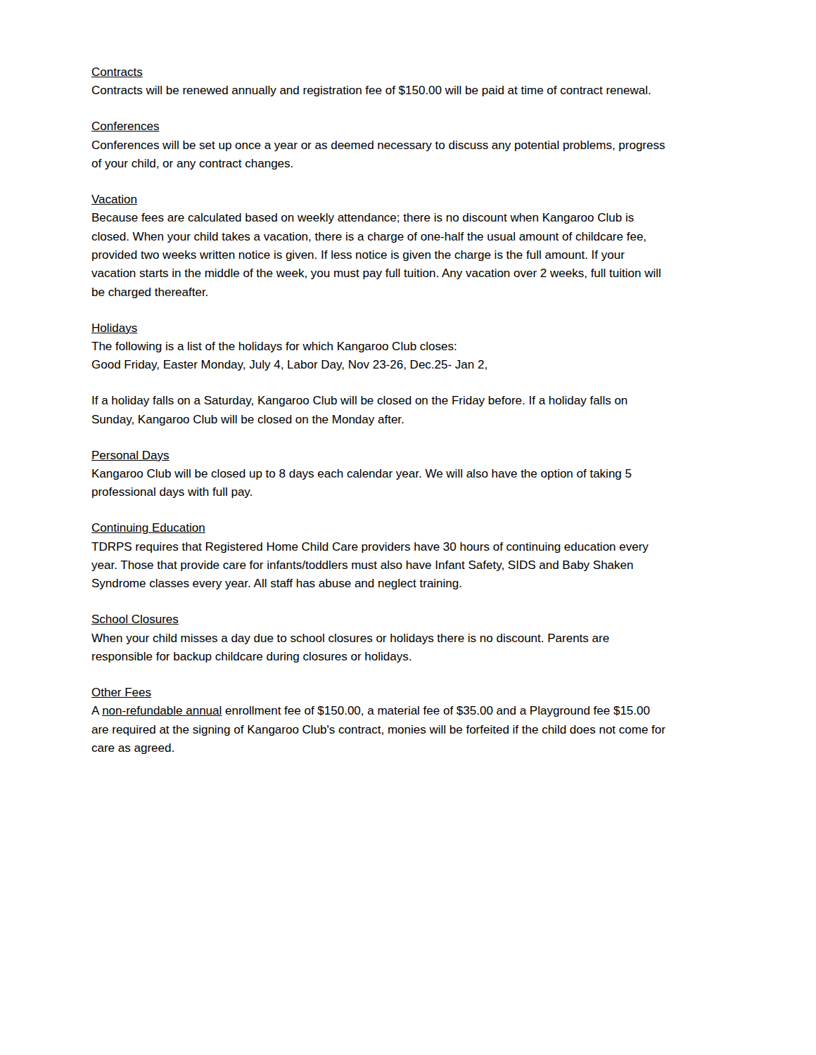Contracts
Contracts will be renewed annually and registration fee of $150.00 will be paid at time of contract renewal.
Conferences
Conferences will be set up once a year or as deemed necessary to discuss any potential problems, progress of your child, or any contract changes.
Vacation
Because fees are calculated based on weekly attendance; there is no discount when Kangaroo Club is closed. When your child takes a vacation, there is a charge of one-half the usual amount of childcare fee, provided two weeks written notice is given. If less notice is given the charge is the full amount. If your vacation starts in the middle of the week, you must pay full tuition. Any vacation over 2 weeks, full tuition will be charged thereafter.
Holidays
The following is a list of the holidays for which Kangaroo Club closes:
Good Friday, Easter Monday, July 4, Labor Day, Nov 23-26, Dec.25- Jan 2,
If a holiday falls on a Saturday, Kangaroo Club will be closed on the Friday before. If a holiday falls on Sunday, Kangaroo Club will be closed on the Monday after.
Personal Days
Kangaroo Club will be closed up to 8 days each calendar year. We will also have the option of taking 5 professional days with full pay.
Continuing Education
TDRPS requires that Registered Home Child Care providers have 30 hours of continuing education every year. Those that provide care for infants/toddlers must also have Infant Safety, SIDS and Baby Shaken Syndrome classes every year. All staff has abuse and neglect training.
School Closures
When your child misses a day due to school closures or holidays there is no discount. Parents are responsible for backup childcare during closures or holidays.
Other Fees
A non-refundable annual enrollment fee of $150.00, a material fee of $35.00 and a Playground fee $15.00 are required at the signing of Kangaroo Club's contract, monies will be forfeited if the child does not come for care as agreed.